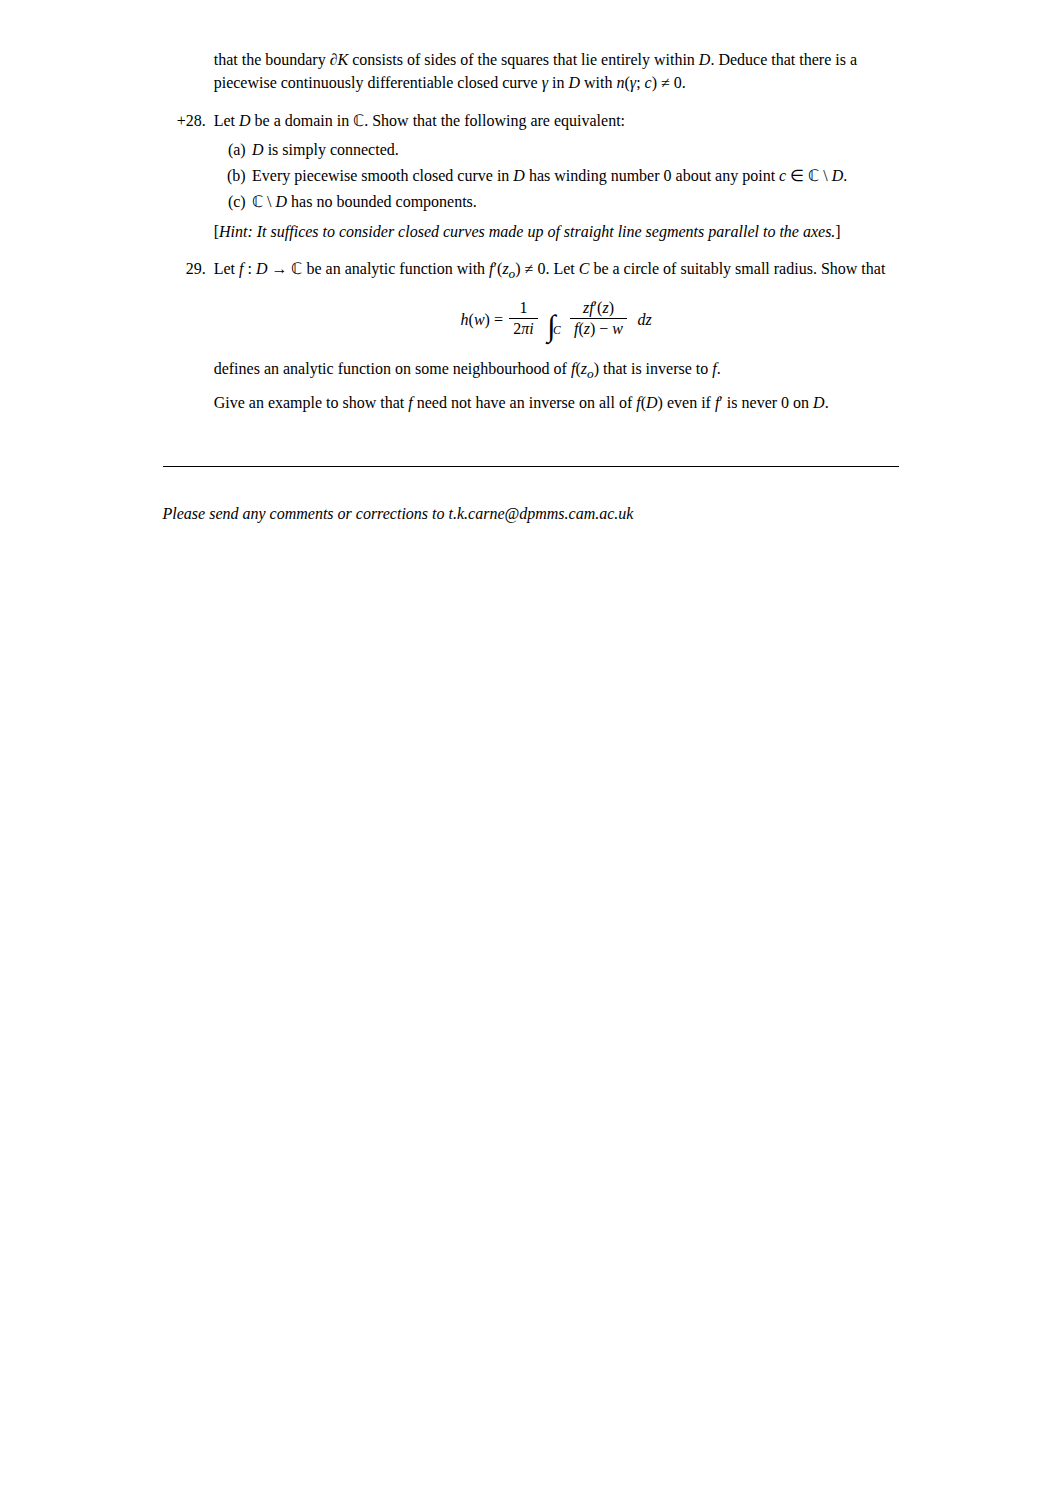that the boundary ∂K consists of sides of the squares that lie entirely within D. Deduce that there is a piecewise continuously differentiable closed curve γ in D with n(γ; c) ≠ 0.
+28. Let D be a domain in ℂ. Show that the following are equivalent:
(a) D is simply connected.
(b) Every piecewise smooth closed curve in D has winding number 0 about any point c ∈ ℂ \ D.
(c) ℂ \ D has no bounded components.
[Hint: It suffices to consider closed curves made up of straight line segments parallel to the axes.]
29. Let f : D → ℂ be an analytic function with f′(zo) ≠ 0. Let C be a circle of suitably small radius. Show that
h(w) = 12πi ∫C zf′(z) f(z) − w dz
defines an analytic function on some neighbourhood of f(zo) that is inverse to f.
Give an example to show that f need not have an inverse on all of f(D) even if f′ is never 0 on D.
Please send any comments or corrections to t.k.carne@dpmms.cam.ac.uk